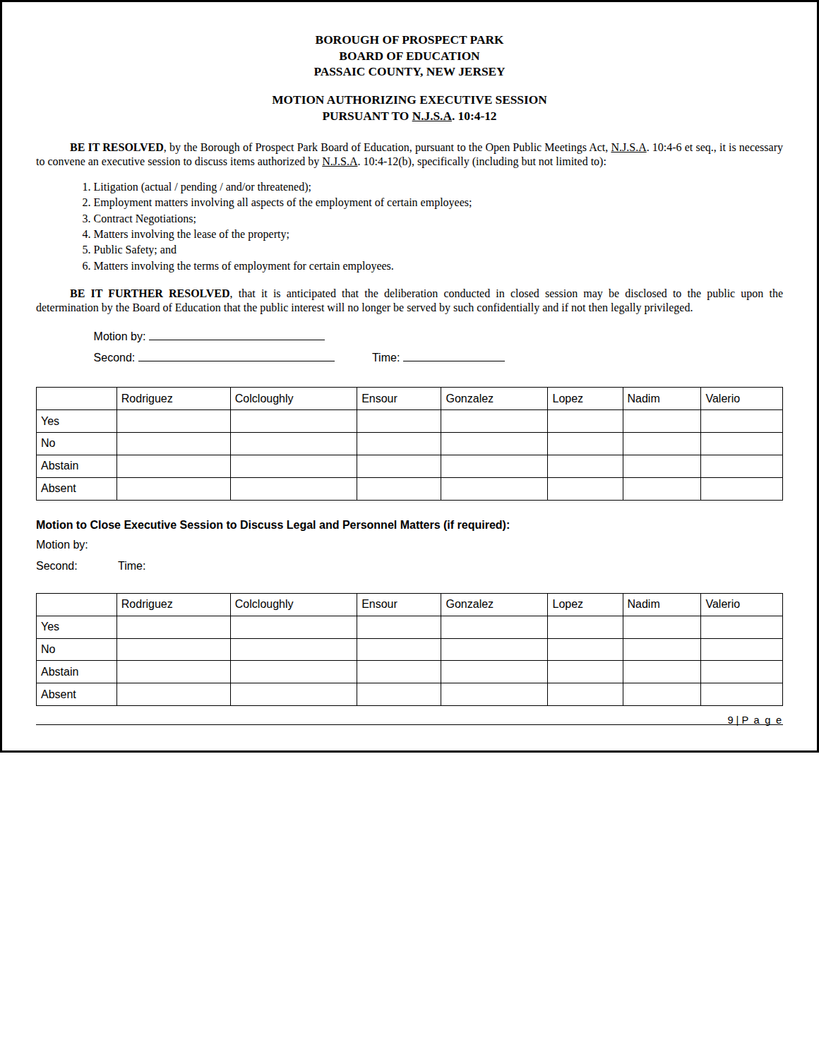BOROUGH OF PROSPECT PARK
BOARD OF EDUCATION
PASSAIC COUNTY, NEW JERSEY
MOTION AUTHORIZING EXECUTIVE SESSION
PURSUANT TO N.J.S.A. 10:4-12
BE IT RESOLVED, by the Borough of Prospect Park Board of Education, pursuant to the Open Public Meetings Act, N.J.S.A. 10:4-6 et seq., it is necessary to convene an executive session to discuss items authorized by N.J.S.A. 10:4-12(b), specifically (including but not limited to):
Litigation (actual / pending / and/or threatened);
Employment matters involving all aspects of the employment of certain employees;
Contract Negotiations;
Matters involving the lease of the property;
Public Safety; and
Matters involving the terms of employment for certain employees.
BE IT FURTHER RESOLVED, that it is anticipated that the deliberation conducted in closed session may be disclosed to the public upon the determination by the Board of Education that the public interest will no longer be served by such confidentially and if not then legally privileged.
Motion by:
Second: Time:
| | Rodriguez | Colcloughly | Ensour | Gonzalez | Lopez | Nadim | Valerio |
| --- | --- | --- | --- | --- | --- | --- | --- |
| Yes | | | | | | | |
| No | | | | | | | |
| Abstain | | | | | | | |
| Absent | | | | | | | |
Motion to Close Executive Session to Discuss Legal and Personnel Matters (if required):
Motion by:
Second: Time:
| | Rodriguez | Colcloughly | Ensour | Gonzalez | Lopez | Nadim | Valerio |
| --- | --- | --- | --- | --- | --- | --- | --- |
| Yes | | | | | | | |
| No | | | | | | | |
| Abstain | | | | | | | |
| Absent | | | | | | | |
9 | P a g e